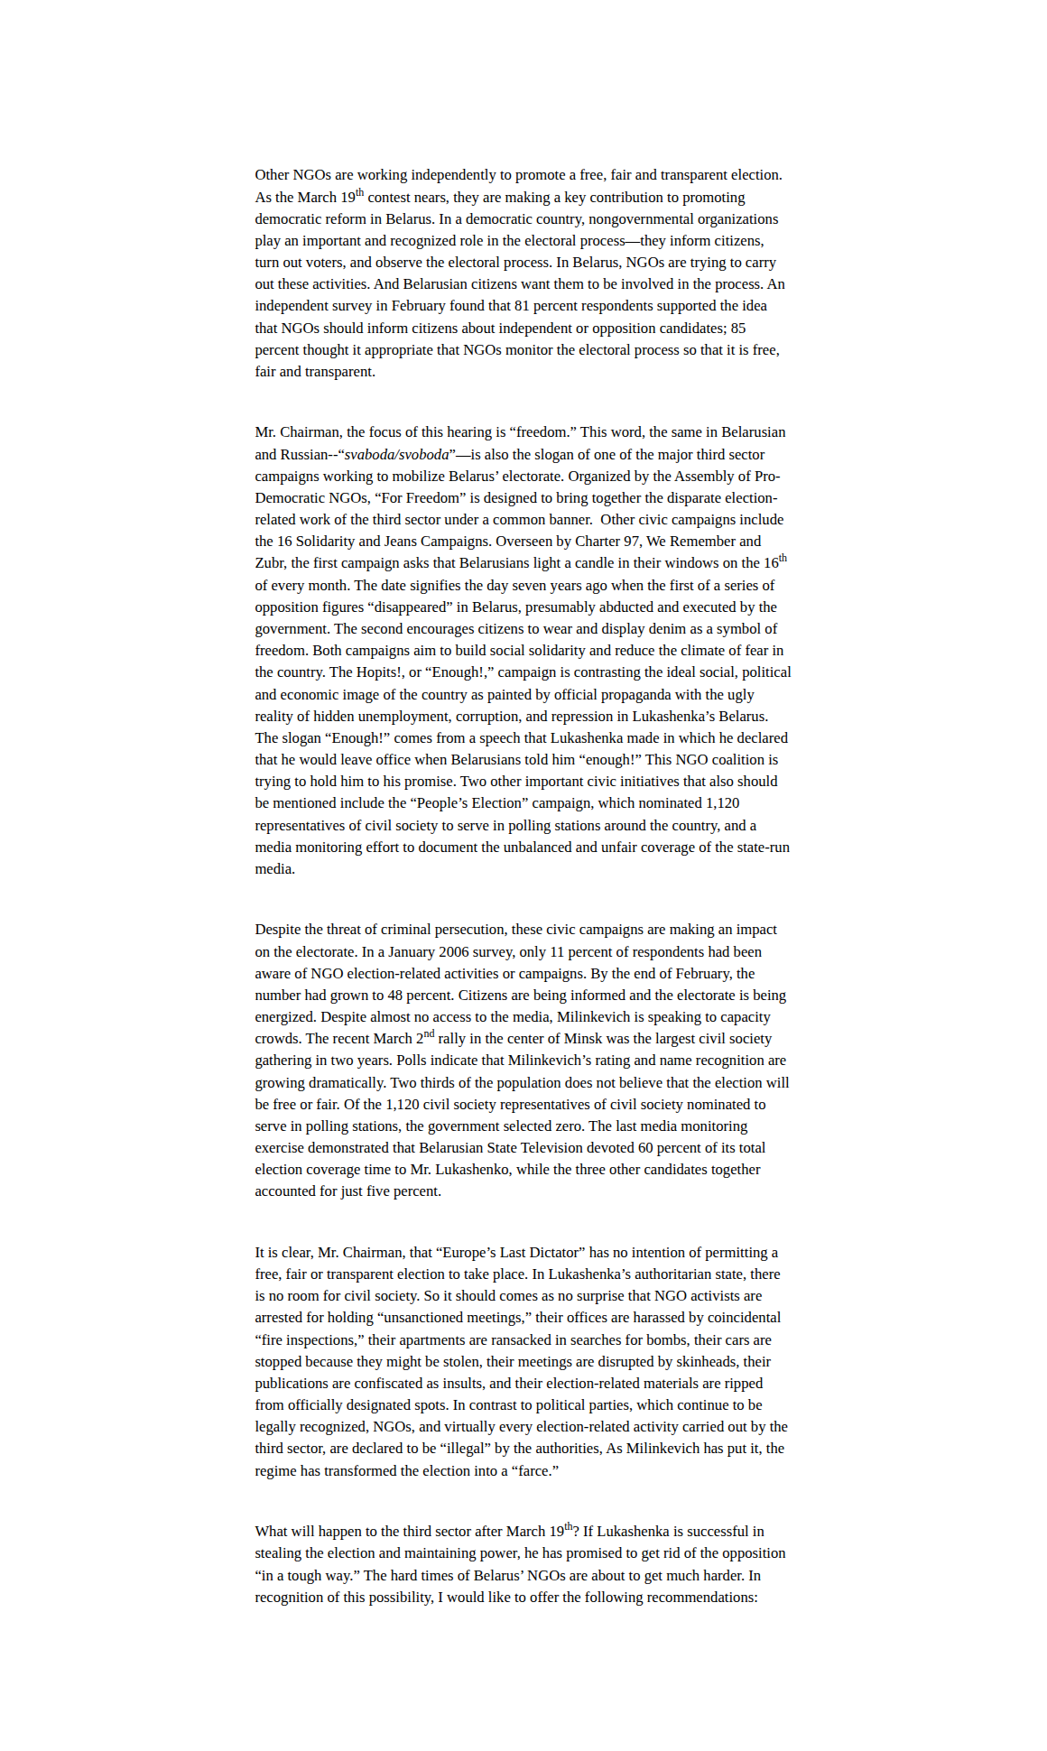Other NGOs are working independently to promote a free, fair and transparent election. As the March 19th contest nears, they are making a key contribution to promoting democratic reform in Belarus. In a democratic country, nongovernmental organizations play an important and recognized role in the electoral process—they inform citizens, turn out voters, and observe the electoral process. In Belarus, NGOs are trying to carry out these activities. And Belarusian citizens want them to be involved in the process. An independent survey in February found that 81 percent respondents supported the idea that NGOs should inform citizens about independent or opposition candidates; 85 percent thought it appropriate that NGOs monitor the electoral process so that it is free, fair and transparent.
Mr. Chairman, the focus of this hearing is “freedom.” This word, the same in Belarusian and Russian--“svaboda/svoboda”—is also the slogan of one of the major third sector campaigns working to mobilize Belarus’ electorate. Organized by the Assembly of Pro-Democratic NGOs, “For Freedom” is designed to bring together the disparate election-related work of the third sector under a common banner. Other civic campaigns include the 16 Solidarity and Jeans Campaigns. Overseen by Charter 97, We Remember and Zubr, the first campaign asks that Belarusians light a candle in their windows on the 16th of every month. The date signifies the day seven years ago when the first of a series of opposition figures “disappeared” in Belarus, presumably abducted and executed by the government. The second encourages citizens to wear and display denim as a symbol of freedom. Both campaigns aim to build social solidarity and reduce the climate of fear in the country. The Hopits!, or “Enough!,” campaign is contrasting the ideal social, political and economic image of the country as painted by official propaganda with the ugly reality of hidden unemployment, corruption, and repression in Lukashenka’s Belarus. The slogan “Enough!” comes from a speech that Lukashenka made in which he declared that he would leave office when Belarusians told him “enough!” This NGO coalition is trying to hold him to his promise. Two other important civic initiatives that also should be mentioned include the “People’s Election” campaign, which nominated 1,120 representatives of civil society to serve in polling stations around the country, and a media monitoring effort to document the unbalanced and unfair coverage of the state-run media.
Despite the threat of criminal persecution, these civic campaigns are making an impact on the electorate. In a January 2006 survey, only 11 percent of respondents had been aware of NGO election-related activities or campaigns. By the end of February, the number had grown to 48 percent. Citizens are being informed and the electorate is being energized. Despite almost no access to the media, Milinkevich is speaking to capacity crowds. The recent March 2nd rally in the center of Minsk was the largest civil society gathering in two years. Polls indicate that Milinkevich’s rating and name recognition are growing dramatically. Two thirds of the population does not believe that the election will be free or fair. Of the 1,120 civil society representatives of civil society nominated to serve in polling stations, the government selected zero. The last media monitoring exercise demonstrated that Belarusian State Television devoted 60 percent of its total election coverage time to Mr. Lukashenko, while the three other candidates together accounted for just five percent.
It is clear, Mr. Chairman, that “Europe’s Last Dictator” has no intention of permitting a free, fair or transparent election to take place. In Lukashenka’s authoritarian state, there is no room for civil society. So it should comes as no surprise that NGO activists are arrested for holding “unsanctioned meetings,” their offices are harassed by coincidental “fire inspections,” their apartments are ransacked in searches for bombs, their cars are stopped because they might be stolen, their meetings are disrupted by skinheads, their publications are confiscated as insults, and their election-related materials are ripped from officially designated spots. In contrast to political parties, which continue to be legally recognized, NGOs, and virtually every election-related activity carried out by the third sector, are declared to be “illegal” by the authorities, As Milinkevich has put it, the regime has transformed the election into a “farce.”
What will happen to the third sector after March 19th? If Lukashenka is successful in stealing the election and maintaining power, he has promised to get rid of the opposition “in a tough way.” The hard times of Belarus’ NGOs are about to get much harder. In recognition of this possibility, I would like to offer the following recommendations: